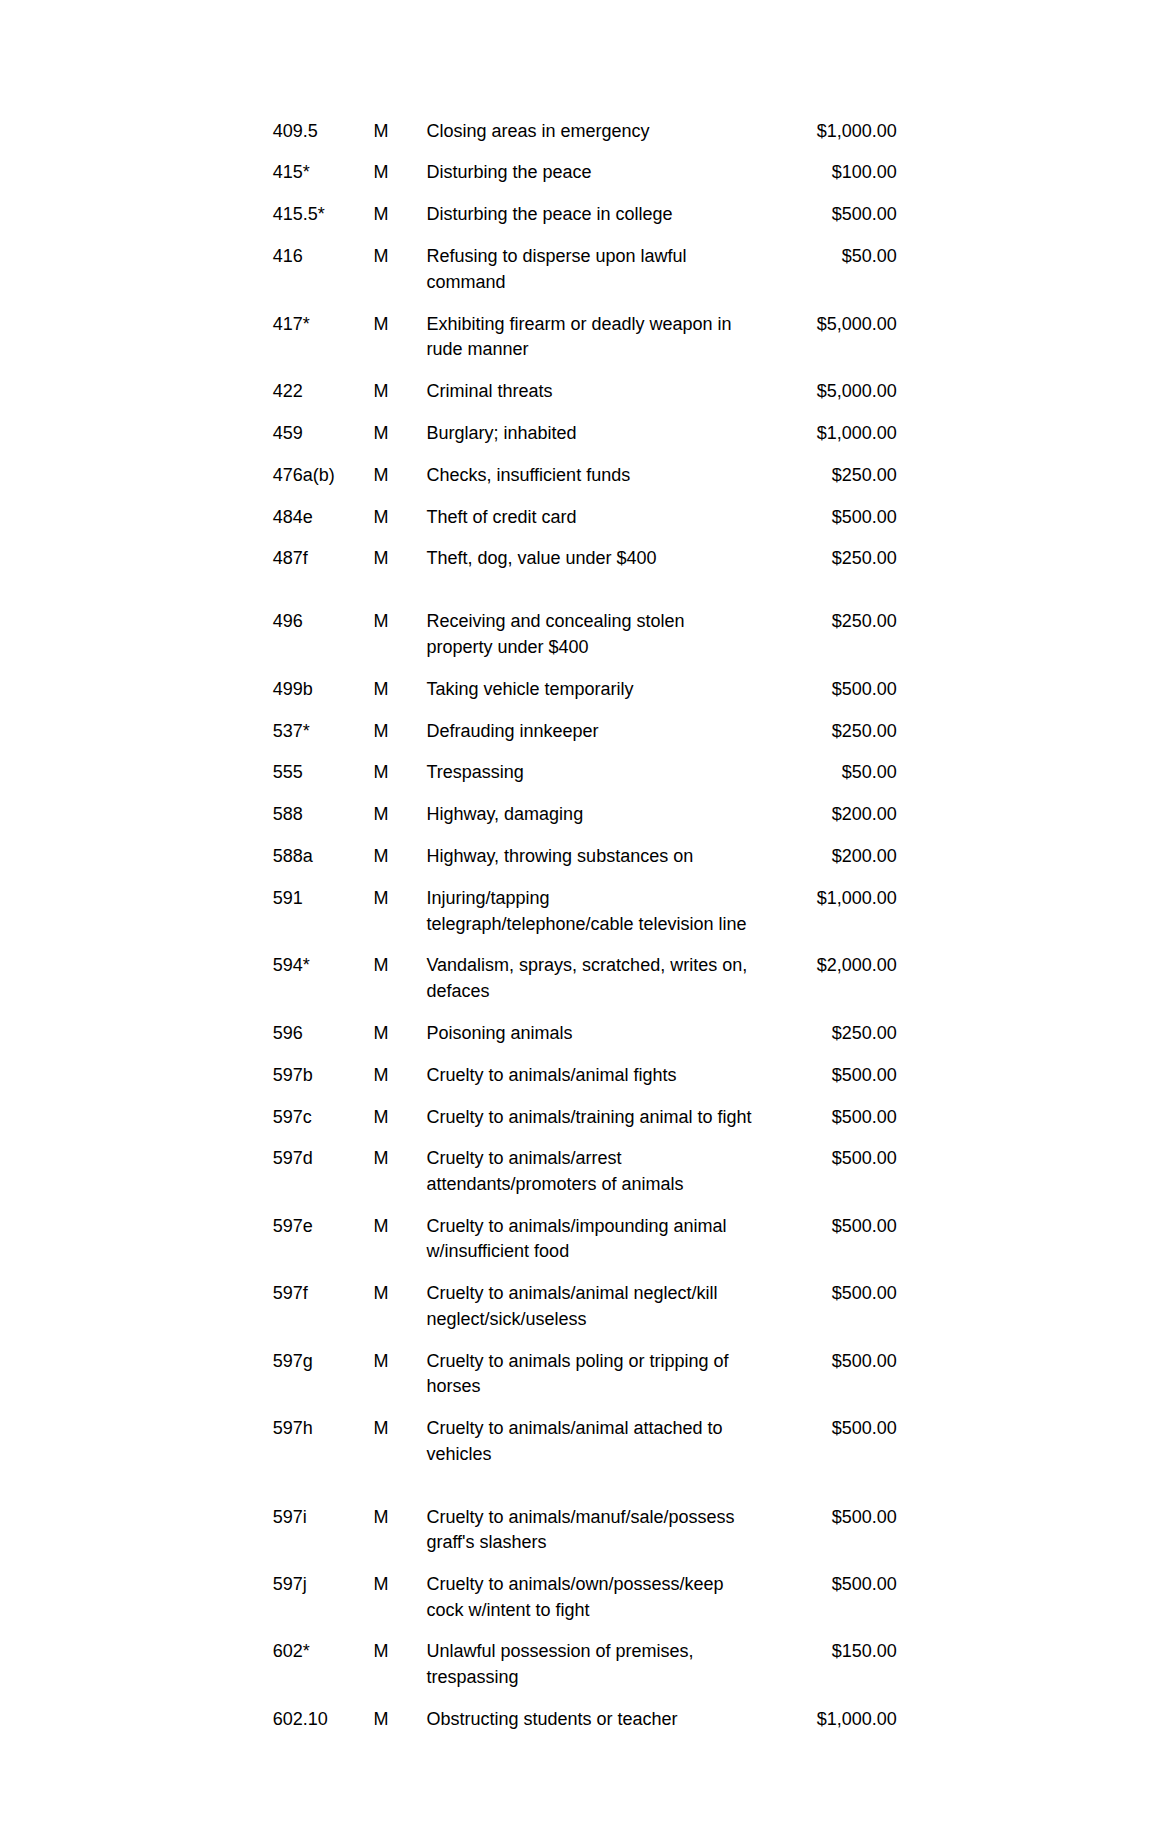| 409.5 | M | Closing areas in emergency | $1,000.00 |
| 415* | M | Disturbing the peace | $100.00 |
| 415.5* | M | Disturbing the peace in college | $500.00 |
| 416 | M | Refusing to disperse upon lawful command | $50.00 |
| 417* | M | Exhibiting firearm or deadly weapon in rude manner | $5,000.00 |
| 422 | M | Criminal threats | $5,000.00 |
| 459 | M | Burglary; inhabited | $1,000.00 |
| 476a(b) | M | Checks, insufficient funds | $250.00 |
| 484e | M | Theft of credit card | $500.00 |
| 487f | M | Theft, dog, value under $400 | $250.00 |
| 496 | M | Receiving and concealing stolen property under $400 | $250.00 |
| 499b | M | Taking vehicle temporarily | $500.00 |
| 537* | M | Defrauding innkeeper | $250.00 |
| 555 | M | Trespassing | $50.00 |
| 588 | M | Highway, damaging | $200.00 |
| 588a | M | Highway, throwing substances on | $200.00 |
| 591 | M | Injuring/tapping telegraph/telephone/cable television line | $1,000.00 |
| 594* | M | Vandalism, sprays, scratched, writes on, defaces | $2,000.00 |
| 596 | M | Poisoning animals | $250.00 |
| 597b | M | Cruelty to animals/animal fights | $500.00 |
| 597c | M | Cruelty to animals/training animal to fight | $500.00 |
| 597d | M | Cruelty to animals/arrest attendants/promoters of animals | $500.00 |
| 597e | M | Cruelty to animals/impounding animal w/insufficient food | $500.00 |
| 597f | M | Cruelty to animals/animal neglect/kill neglect/sick/useless | $500.00 |
| 597g | M | Cruelty to animals poling or tripping of horses | $500.00 |
| 597h | M | Cruelty to animals/animal attached to vehicles | $500.00 |
| 597i | M | Cruelty to animals/manuf/sale/possess graff's slashers | $500.00 |
| 597j | M | Cruelty to animals/own/possess/keep cock w/intent to fight | $500.00 |
| 602* | M | Unlawful possession of premises, trespassing | $150.00 |
| 602.10 | M | Obstructing students or teacher | $1,000.00 |